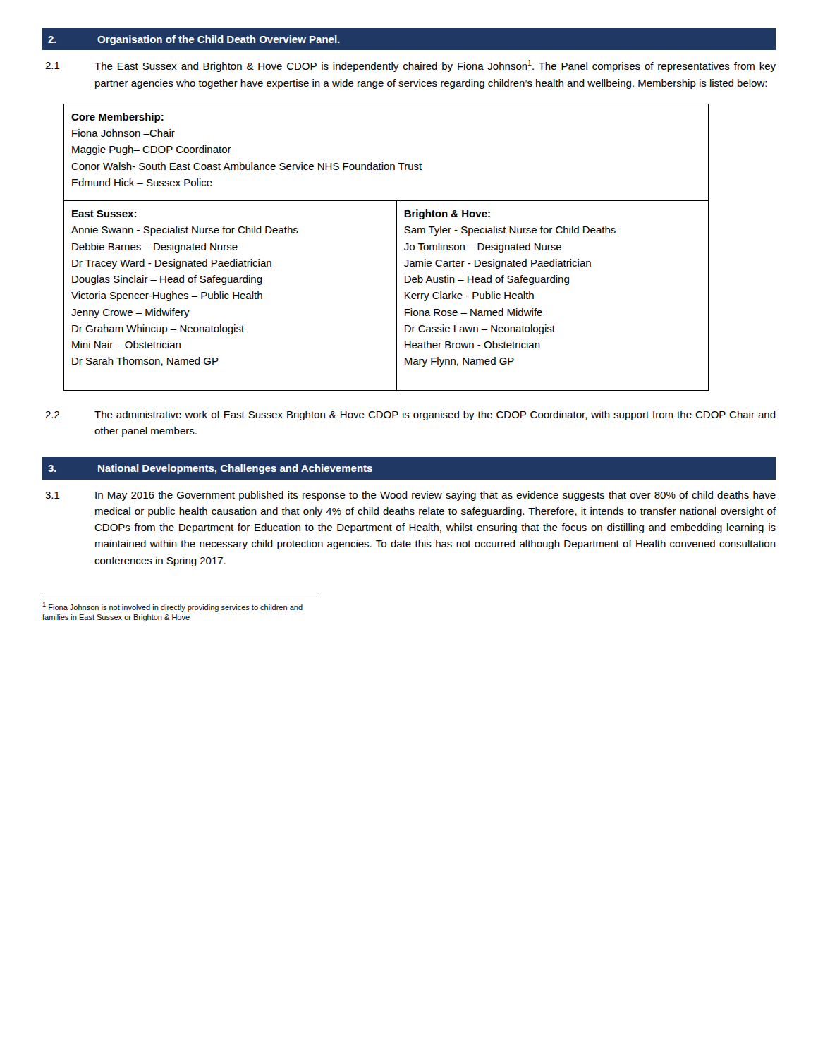2. Organisation of the Child Death Overview Panel.
2.1
The East Sussex and Brighton & Hove CDOP is independently chaired by Fiona Johnson1. The Panel comprises of representatives from key partner agencies who together have expertise in a wide range of services regarding children’s health and wellbeing. Membership is listed below:
| Core Membership: Fiona Johnson –Chair Maggie Pugh– CDOP Coordinator Conor Walsh- South East Coast Ambulance Service NHS Foundation Trust Edmund Hick – Sussex Police |
| East Sussex: Annie Swann - Specialist Nurse for Child Deaths Debbie Barnes – Designated Nurse Dr Tracey Ward - Designated Paediatrician Douglas Sinclair – Head of Safeguarding Victoria Spencer-Hughes – Public Health Jenny Crowe – Midwifery Dr Graham Whincup – Neonatologist Mini Nair – Obstetrician Dr Sarah Thomson, Named GP | Brighton & Hove: Sam Tyler - Specialist Nurse for Child Deaths Jo Tomlinson – Designated Nurse Jamie Carter - Designated Paediatrician Deb Austin – Head of Safeguarding Kerry Clarke - Public Health Fiona Rose – Named Midwife Dr Cassie Lawn – Neonatologist Heather Brown - Obstetrician Mary Flynn, Named GP |
2.2
The administrative work of East Sussex Brighton & Hove CDOP is organised by the CDOP Coordinator, with support from the CDOP Chair and other panel members.
3. National Developments, Challenges and Achievements
3.1
In May 2016 the Government published its response to the Wood review saying that as evidence suggests that over 80% of child deaths have medical or public health causation and that only 4% of child deaths relate to safeguarding. Therefore, it intends to transfer national oversight of CDOPs from the Department for Education to the Department of Health, whilst ensuring that the focus on distilling and embedding learning is maintained within the necessary child protection agencies. To date this has not occurred although Department of Health convened consultation conferences in Spring 2017.
1 Fiona Johnson is not involved in directly providing services to children and families in East Sussex or Brighton & Hove